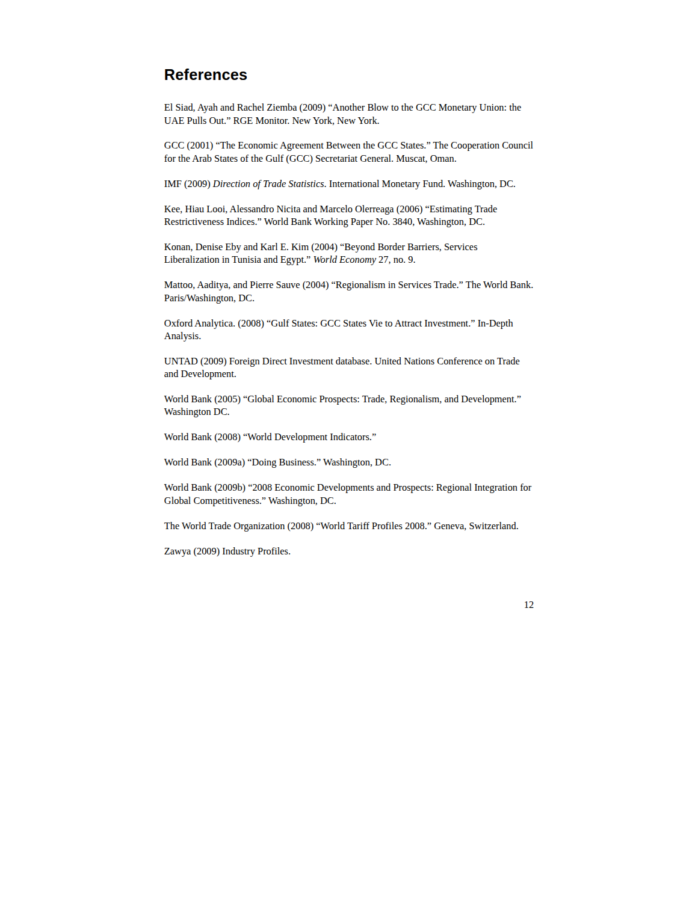References
El Siad, Ayah and Rachel Ziemba (2009) “Another Blow to the GCC Monetary Union: the UAE Pulls Out.” RGE Monitor. New York, New York.
GCC (2001) “The Economic Agreement Between the GCC States.” The Cooperation Council for the Arab States of the Gulf (GCC) Secretariat General. Muscat, Oman.
IMF (2009) Direction of Trade Statistics. International Monetary Fund. Washington, DC.
Kee, Hiau Looi, Alessandro Nicita and Marcelo Olerreaga (2006) “Estimating Trade Restrictiveness Indices.” World Bank Working Paper No. 3840, Washington, DC.
Konan, Denise Eby and Karl E. Kim (2004) “Beyond Border Barriers, Services Liberalization in Tunisia and Egypt.” World Economy 27, no. 9.
Mattoo, Aaditya, and Pierre Sauve (2004) “Regionalism in Services Trade.” The World Bank. Paris/Washington, DC.
Oxford Analytica. (2008) “Gulf States: GCC States Vie to Attract Investment.” In-Depth Analysis.
UNTAD (2009) Foreign Direct Investment database. United Nations Conference on Trade and Development.
World Bank (2005) “Global Economic Prospects: Trade, Regionalism, and Development.” Washington DC.
World Bank (2008) “World Development Indicators.”
World Bank (2009a) “Doing Business.” Washington, DC.
World Bank (2009b) “2008 Economic Developments and Prospects: Regional Integration for Global Competitiveness.” Washington, DC.
The World Trade Organization (2008) “World Tariff Profiles 2008.” Geneva, Switzerland.
Zawya (2009) Industry Profiles.
12